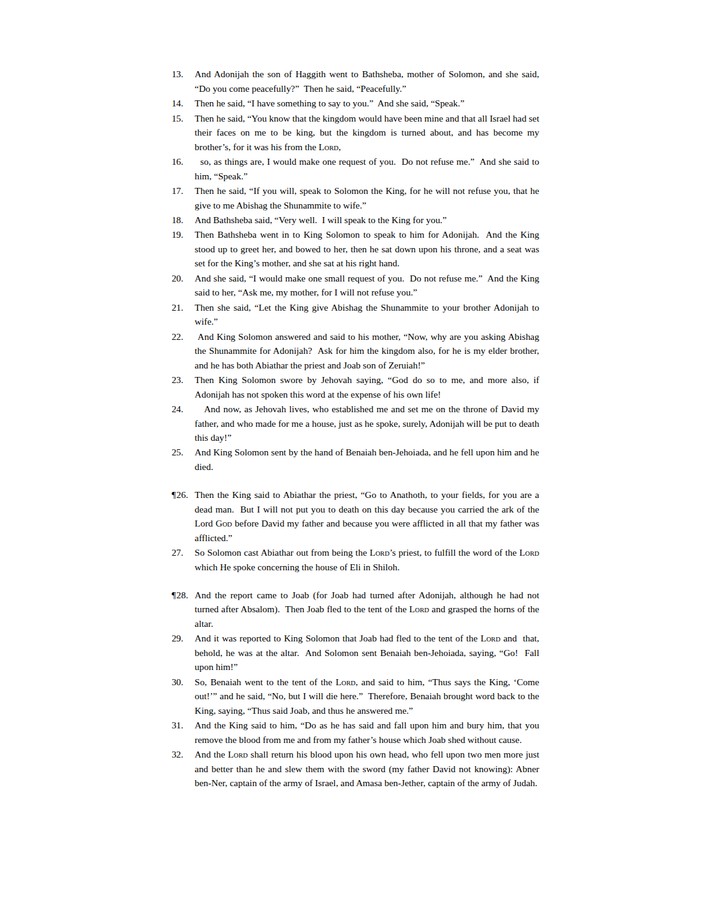13. And Adonijah the son of Haggith went to Bathsheba, mother of Solomon, and she said, “Do you come peacefully?” Then he said, “Peacefully.”
14. Then he said, “I have something to say to you.” And she said, “Speak.”
15. Then he said, “You know that the kingdom would have been mine and that all Israel had set their faces on me to be king, but the kingdom is turned about, and has become my brother’s, for it was his from the Lord,
16. so, as things are, I would make one request of you. Do not refuse me.” And she said to him, “Speak.”
17. Then he said, “If you will, speak to Solomon the King, for he will not refuse you, that he give to me Abishag the Shunammite to wife.”
18. And Bathsheba said, “Very well. I will speak to the King for you.”
19. Then Bathsheba went in to King Solomon to speak to him for Adonijah. And the King stood up to greet her, and bowed to her, then he sat down upon his throne, and a seat was set for the King’s mother, and she sat at his right hand.
20. And she said, “I would make one small request of you. Do not refuse me.” And the King said to her, “Ask me, my mother, for I will not refuse you.”
21. Then she said, “Let the King give Abishag the Shunammite to your brother Adonijah to wife.”
22. And King Solomon answered and said to his mother, “Now, why are you asking Abishag the Shunammite for Adonijah? Ask for him the kingdom also, for he is my elder brother, and he has both Abiathar the priest and Joab son of Zeruiah!”
23. Then King Solomon swore by Jehovah saying, “God do so to me, and more also, if Adonijah has not spoken this word at the expense of his own life!
24. And now, as Jehovah lives, who established me and set me on the throne of David my father, and who made for me a house, just as he spoke, surely, Adonijah will be put to death this day!”
25. And King Solomon sent by the hand of Benaiah ben-Jehoiada, and he fell upon him and he died.
¶26. Then the King said to Abiathar the priest, “Go to Anathoth, to your fields, for you are a dead man. But I will not put you to death on this day because you carried the ark of the Lord God before David my father and because you were afflicted in all that my father was afflicted.”
27. So Solomon cast Abiathar out from being the Lord’s priest, to fulfill the word of the Lord which He spoke concerning the house of Eli in Shiloh.
¶28. And the report came to Joab (for Joab had turned after Adonijah, although he had not turned after Absalom). Then Joab fled to the tent of the Lord and grasped the horns of the altar.
29. And it was reported to King Solomon that Joab had fled to the tent of the Lord and that, behold, he was at the altar. And Solomon sent Benaiah ben-Jehoiada, saying, “Go! Fall upon him!”
30. So, Benaiah went to the tent of the Lord, and said to him, “Thus says the King, ‘Come out!’” and he said, “No, but I will die here.” Therefore, Benaiah brought word back to the King, saying, “Thus said Joab, and thus he answered me.”
31. And the King said to him, “Do as he has said and fall upon him and bury him, that you remove the blood from me and from my father’s house which Joab shed without cause.
32. And the Lord shall return his blood upon his own head, who fell upon two men more just and better than he and slew them with the sword (my father David not knowing): Abner ben-Ner, captain of the army of Israel, and Amasa ben-Jether, captain of the army of Judah.